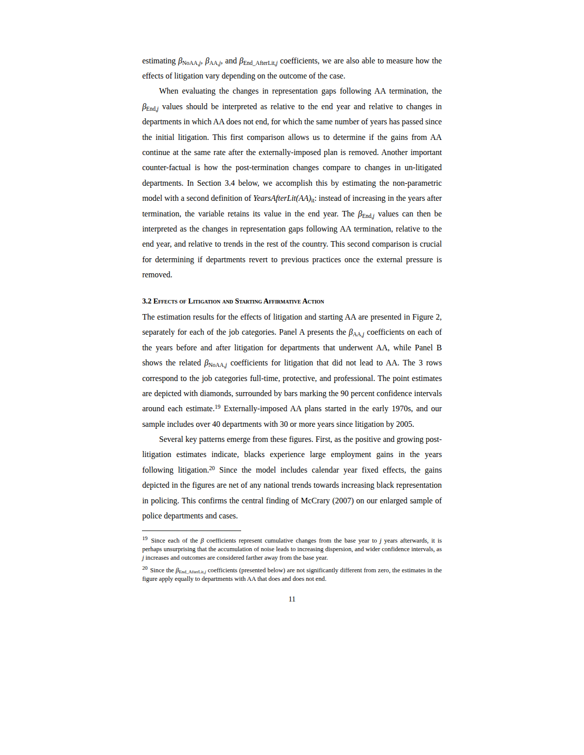estimating βNoAA,j, βAA,j, and βEnd_AfterLit,j coefficients, we are also able to measure how the effects of litigation vary depending on the outcome of the case.
When evaluating the changes in representation gaps following AA termination, the βEnd,j values should be interpreted as relative to the end year and relative to changes in departments in which AA does not end, for which the same number of years has passed since the initial litigation. This first comparison allows us to determine if the gains from AA continue at the same rate after the externally-imposed plan is removed. Another important counter-factual is how the post-termination changes compare to changes in un-litigated departments. In Section 3.4 below, we accomplish this by estimating the non-parametric model with a second definition of YearsAfterLit(AA)it: instead of increasing in the years after termination, the variable retains its value in the end year. The βEnd,j values can then be interpreted as the changes in representation gaps following AA termination, relative to the end year, and relative to trends in the rest of the country. This second comparison is crucial for determining if departments revert to previous practices once the external pressure is removed.
3.2 Effects of Litigation and Starting Affirmative Action
The estimation results for the effects of litigation and starting AA are presented in Figure 2, separately for each of the job categories. Panel A presents the βAA,j coefficients on each of the years before and after litigation for departments that underwent AA, while Panel B shows the related βNoAA,j coefficients for litigation that did not lead to AA. The 3 rows correspond to the job categories full-time, protective, and professional. The point estimates are depicted with diamonds, surrounded by bars marking the 90 percent confidence intervals around each estimate.19 Externally-imposed AA plans started in the early 1970s, and our sample includes over 40 departments with 30 or more years since litigation by 2005.
Several key patterns emerge from these figures. First, as the positive and growing post-litigation estimates indicate, blacks experience large employment gains in the years following litigation.20 Since the model includes calendar year fixed effects, the gains depicted in the figures are net of any national trends towards increasing black representation in policing. This confirms the central finding of McCrary (2007) on our enlarged sample of police departments and cases.
19 Since each of the β coefficients represent cumulative changes from the base year to j years afterwards, it is perhaps unsurprising that the accumulation of noise leads to increasing dispersion, and wider confidence intervals, as j increases and outcomes are considered farther away from the base year.
20 Since the βEnd_AfterLit,j coefficients (presented below) are not significantly different from zero, the estimates in the figure apply equally to departments with AA that does and does not end.
11